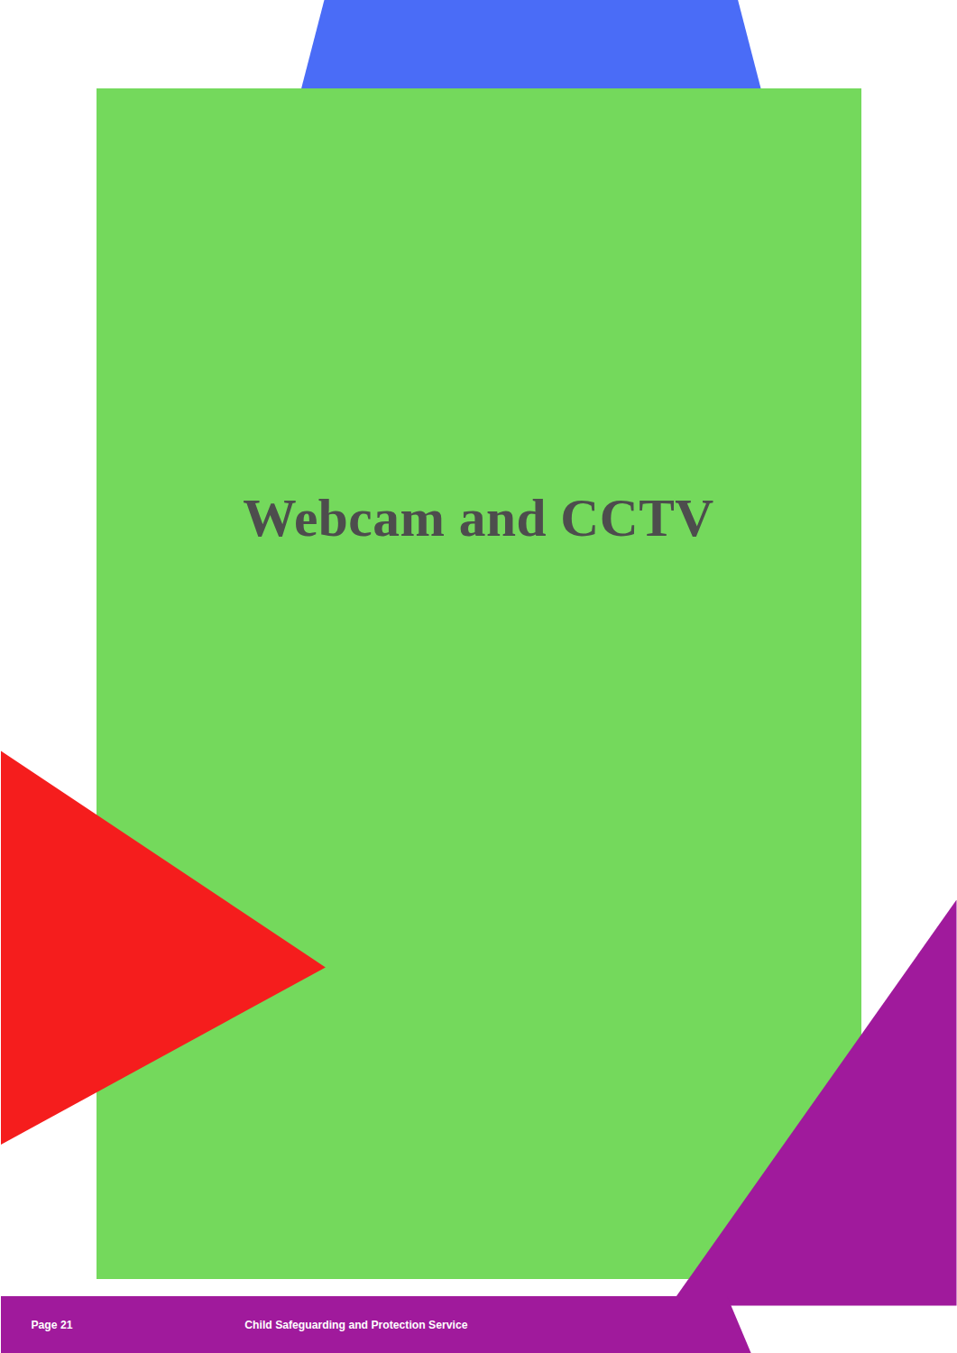Webcam and CCTV
Page 21 Child Safeguarding and Protection Service